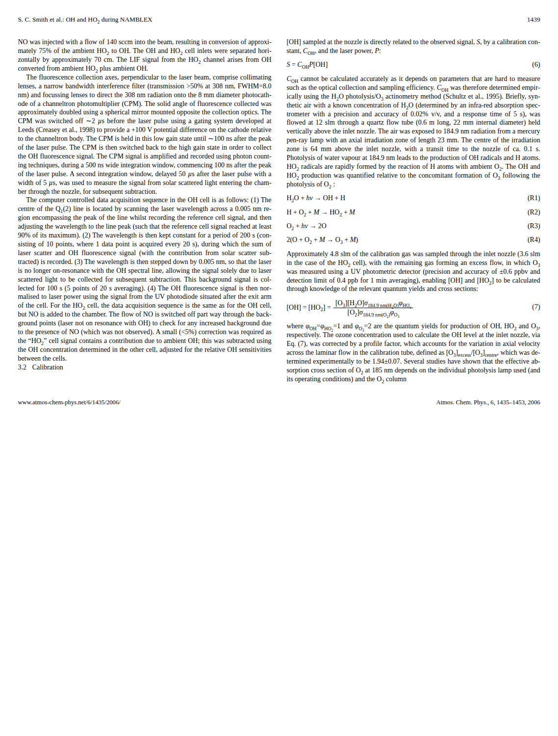S. C. Smith et al.: OH and HO2 during NAMBLEX 1439
NO was injected with a flow of 140 sccm into the beam, resulting in conversion of approximately 75% of the ambient HO2 to OH. The OH and HO2 cell inlets were separated horizontally by approximately 70 cm. The LIF signal from the HO2 channel arises from OH converted from ambient HO2 plus ambient OH.
The fluorescence collection axes, perpendicular to the laser beam, comprise collimating lenses, a narrow bandwidth interference filter (transmission >50% at 308 nm, FWHM=8.0 nm) and focussing lenses to direct the 308 nm radiation onto the 8 mm diameter photocathode of a channeltron photomultiplier (CPM). The solid angle of fluorescence collected was approximately doubled using a spherical mirror mounted opposite the collection optics. The CPM was switched off ∼2 µs before the laser pulse using a gating system developed at Leeds (Creasey et al., 1998) to provide a +100 V potential difference on the cathode relative to the channeltron body. The CPM is held in this low gain state until ∼100 ns after the peak of the laser pulse. The CPM is then switched back to the high gain state in order to collect the OH fluorescence signal. The CPM signal is amplified and recorded using photon counting techniques, during a 500 ns wide integration window, commencing 100 ns after the peak of the laser pulse. A second integration window, delayed 50 µs after the laser pulse with a width of 5 µs, was used to measure the signal from solar scattered light entering the chamber through the nozzle, for subsequent subtraction.
The computer controlled data acquisition sequence in the OH cell is as follows: (1) The centre of the Q1(2) line is located by scanning the laser wavelength across a 0.005 nm region encompassing the peak of the line whilst recording the reference cell signal, and then adjusting the wavelength to the line peak (such that the reference cell signal reached at least 90% of its maximum). (2) The wavelength is then kept constant for a period of 200 s (consisting of 10 points, where 1 data point is acquired every 20 s), during which the sum of laser scatter and OH fluorescence signal (with the contribution from solar scatter subtracted) is recorded. (3) The wavelength is then stepped down by 0.005 nm, so that the laser is no longer on-resonance with the OH spectral line, allowing the signal solely due to laser scattered light to be collected for subsequent subtraction. This background signal is collected for 100 s (5 points of 20 s averaging). (4) The OH fluorescence signal is then normalised to laser power using the signal from the UV photodiode situated after the exit arm of the cell. For the HO2 cell, the data acquisition sequence is the same as for the OH cell, but NO is added to the chamber. The flow of NO is switched off part way through the background points (laser not on resonance with OH) to check for any increased background due to the presence of NO (which was not observed). A small (<5%) correction was required as the “HO2” cell signal contains a contribution due to ambient OH; this was subtracted using the OH concentration determined in the other cell, adjusted for the relative OH sensitivities between the cells.
3.2 Calibration
[OH] sampled at the nozzle is directly related to the observed signal, S, by a calibration constant, COH, and the laser power, P:
S = COHP[OH] (6)
COH cannot be calculated accurately as it depends on parameters that are hard to measure such as the optical collection and sampling efficiency. COH was therefore determined empirically using the H2O photolysis/O3 actinometry method (Schultz et al., 1995). Briefly, synthetic air with a known concentration of H2O (determined by an infra-red absorption spectrometer with a precision and accuracy of 0.02% v/v, and a response time of 5 s), was flowed at 12 slm through a quartz flow tube (0.6 m long, 22 mm internal diameter) held vertically above the inlet nozzle. The air was exposed to 184.9 nm radiation from a mercury pen-ray lamp with an axial irradiation zone of length 23 mm. The centre of the irradiation zone is 64 mm above the inlet nozzle, with a transit time to the nozzle of ca. 0.1 s. Photolysis of water vapour at 184.9 nm leads to the production of OH radicals and H atoms. HO2 radicals are rapidly formed by the reaction of H atoms with ambient O2. The OH and HO2 production was quantified relative to the concomitant formation of O3 following the photolysis of O2 :
H2O + hv → OH + H (R1)
H + O2 + M → HO2 + M (R2)
O2 + hv → 2O (R3)
2(O + O2 + M → O3 + M) (R4)
Approximately 4.8 slm of the calibration gas was sampled through the inlet nozzle (3.6 slm in the case of the HO2 cell), with the remaining gas forming an excess flow, in which O3 was measured using a UV photometric detector (precision and accuracy of ±0.6 ppbv and detection limit of 0.4 ppb for 1 min averaging), enabling [OH] and [HO2] to be calculated through knowledge of the relevant quantum yields and cross sections:
[OH] = [HO2] = [O3][H2O]σ184.9 nm(H2O)φHOx [O2]σ184.9 nm(O2)φO3 (7)
where φOH=φHO2=1 and φO3=2 are the quantum yields for production of OH, HO2 and O3, respectively. The ozone concentration used to calculate the OH level at the inlet nozzle, via Eq. (7), was corrected by a profile factor, which accounts for the variation in axial velocity across the laminar flow in the calibration tube, defined as [O3]excess/[O3]centre, which was determined experimentally to be 1.94±0.07. Several studies have shown that the effective absorption cross section of O2 at 185 nm depends on the individual photolysis lamp used (and its operating conditions) and the O2 column
www.atmos-chem-phys.net/6/1435/2006/ Atmos. Chem. Phys., 6, 1435–1453, 2006